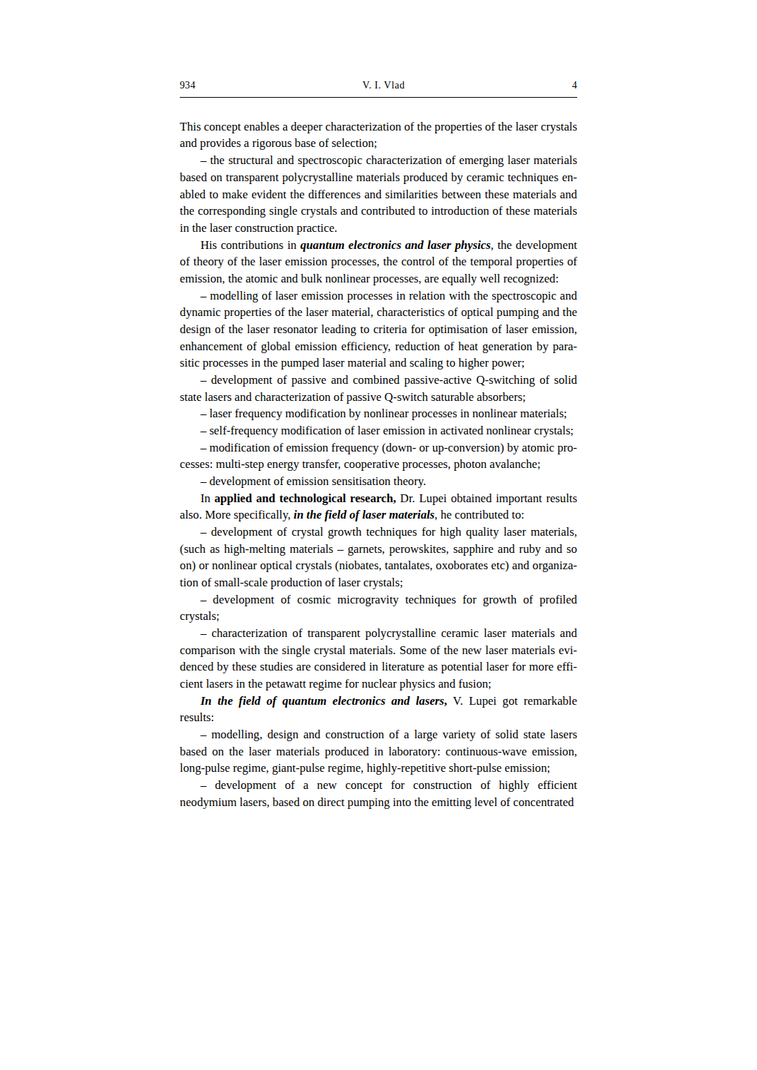934 V. I. Vlad 4
This concept enables a deeper characterization of the properties of the laser crystals and provides a rigorous base of selection;
– the structural and spectroscopic characterization of emerging laser materials based on transparent polycrystalline materials produced by ceramic techniques enabled to make evident the differences and similarities between these materials and the corresponding single crystals and contributed to introduction of these materials in the laser construction practice.
His contributions in quantum electronics and laser physics, the development of theory of the laser emission processes, the control of the temporal properties of emission, the atomic and bulk nonlinear processes, are equally well recognized:
– modelling of laser emission processes in relation with the spectroscopic and dynamic properties of the laser material, characteristics of optical pumping and the design of the laser resonator leading to criteria for optimisation of laser emission, enhancement of global emission efficiency, reduction of heat generation by parasitic processes in the pumped laser material and scaling to higher power;
– development of passive and combined passive-active Q-switching of solid state lasers and characterization of passive Q-switch saturable absorbers;
– laser frequency modification by nonlinear processes in nonlinear materials;
– self-frequency modification of laser emission in activated nonlinear crystals;
– modification of emission frequency (down- or up-conversion) by atomic processes: multi-step energy transfer, cooperative processes, photon avalanche;
– development of emission sensitisation theory.
In applied and technological research, Dr. Lupei obtained important results also. More specifically, in the field of laser materials, he contributed to:
– development of crystal growth techniques for high quality laser materials, (such as high-melting materials – garnets, perowskites, sapphire and ruby and so on) or nonlinear optical crystals (niobates, tantalates, oxoborates etc) and organization of small-scale production of laser crystals;
– development of cosmic microgravity techniques for growth of profiled crystals;
– characterization of transparent polycrystalline ceramic laser materials and comparison with the single crystal materials. Some of the new laser materials evidenced by these studies are considered in literature as potential laser for more efficient lasers in the petawatt regime for nuclear physics and fusion;
In the field of quantum electronics and lasers, V. Lupei got remarkable results:
– modelling, design and construction of a large variety of solid state lasers based on the laser materials produced in laboratory: continuous-wave emission, long-pulse regime, giant-pulse regime, highly-repetitive short-pulse emission;
– development of a new concept for construction of highly efficient neodymium lasers, based on direct pumping into the emitting level of concentrated